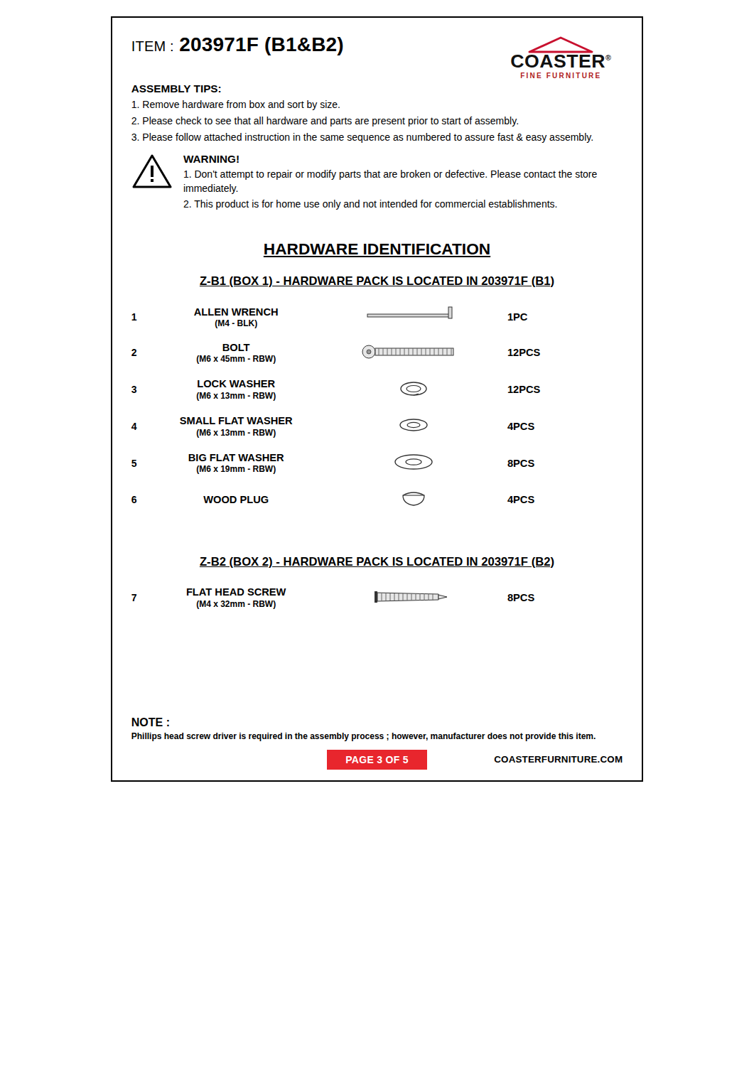ITEM : 203971F (B1&B2)
COASTER®
FINE FURNITURE
ASSEMBLY TIPS:
1. Remove hardware from box and sort by size.
2. Please check to see that all hardware and parts are present prior to start of assembly.
3. Please follow attached instruction in the same sequence as numbered to assure fast & easy assembly.
WARNING!
1. Don't attempt to repair or modify parts that are broken or defective. Please contact the store immediately.
2. This product is for home use only and not intended for commercial establishments.
HARDWARE IDENTIFICATION
Z-B1 (BOX 1) - HARDWARE PACK IS LOCATED IN 203971F (B1)
| 1 | ALLEN WRENCH (M4 - BLK) | | 1PC |
| 2 | BOLT (M6 x 45mm - RBW) | | 12PCS |
| 3 | LOCK WASHER (M6 x 13mm - RBW) | | 12PCS |
| 4 | SMALL FLAT WASHER (M6 x 13mm - RBW) | | 4PCS |
| 5 | BIG FLAT WASHER (M6 x 19mm - RBW) | | 8PCS |
| 6 | WOOD PLUG | | 4PCS |
Z-B2 (BOX 2) - HARDWARE PACK IS LOCATED IN 203971F (B2)
| 7 | FLAT HEAD SCREW (M4 x 32mm - RBW) | | 8PCS |
NOTE :
Phillips head screw driver is required in the assembly process ; however, manufacturer does not provide this item.
PAGE 3 OF 5
COASTERFURNITURE.COM